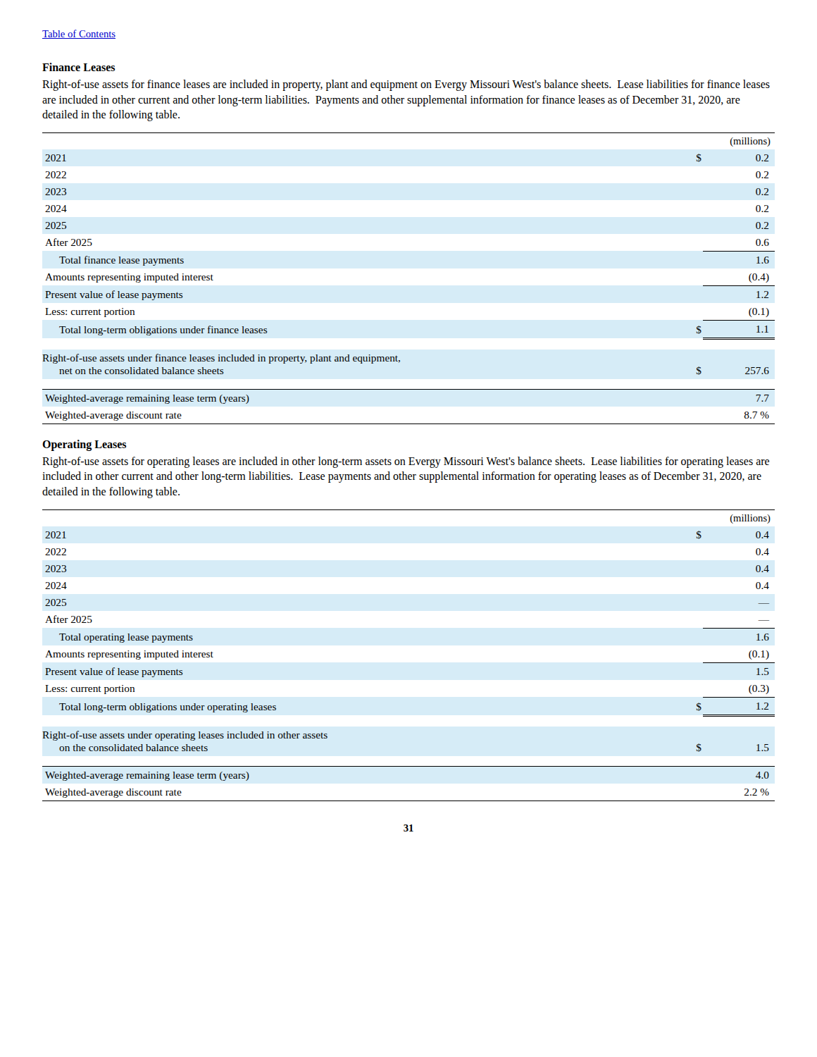Table of Contents
Finance Leases
Right-of-use assets for finance leases are included in property, plant and equipment on Evergy Missouri West's balance sheets. Lease liabilities for finance leases are included in other current and other long-term liabilities. Payments and other supplemental information for finance leases as of December 31, 2020, are detailed in the following table.
| | | (millions) |
| 2021 | $ | 0.2 |
| 2022 | | 0.2 |
| 2023 | | 0.2 |
| 2024 | | 0.2 |
| 2025 | | 0.2 |
| After 2025 | | 0.6 |
| Total finance lease payments | | 1.6 |
| Amounts representing imputed interest | | (0.4) |
| Present value of lease payments | | 1.2 |
| Less: current portion | | (0.1) |
| Total long-term obligations under finance leases | $ | 1.1 |
| Right-of-use assets under finance leases included in property, plant and equipment, net on the consolidated balance sheets | $ | 257.6 |
| Weighted-average remaining lease term (years) | | 7.7 |
| Weighted-average discount rate | | 8.7 % |
Operating Leases
Right-of-use assets for operating leases are included in other long-term assets on Evergy Missouri West's balance sheets. Lease liabilities for operating leases are included in other current and other long-term liabilities. Lease payments and other supplemental information for operating leases as of December 31, 2020, are detailed in the following table.
| | | (millions) |
| 2021 | $ | 0.4 |
| 2022 | | 0.4 |
| 2023 | | 0.4 |
| 2024 | | 0.4 |
| 2025 | | — |
| After 2025 | | — |
| Total operating lease payments | | 1.6 |
| Amounts representing imputed interest | | (0.1) |
| Present value of lease payments | | 1.5 |
| Less: current portion | | (0.3) |
| Total long-term obligations under operating leases | $ | 1.2 |
| Right-of-use assets under operating leases included in other assets on the consolidated balance sheets | $ | 1.5 |
| Weighted-average remaining lease term (years) | | 4.0 |
| Weighted-average discount rate | | 2.2 % |
31